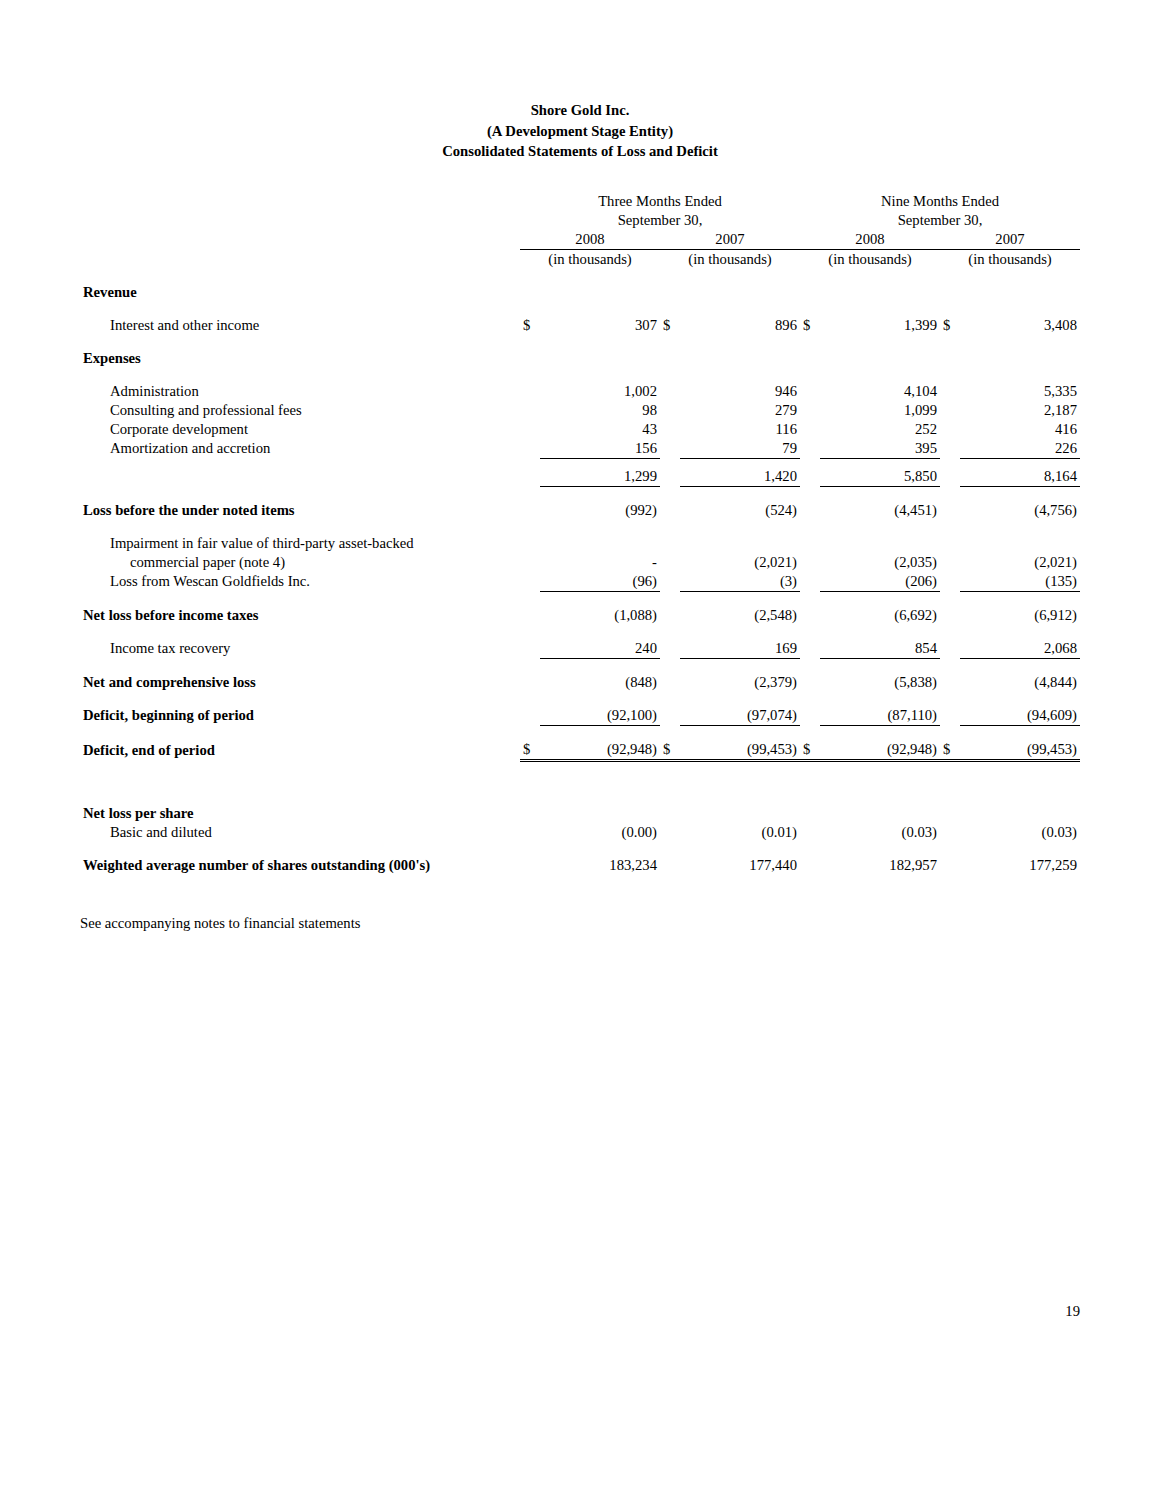Shore Gold Inc.
(A Development Stage Entity)
Consolidated Statements of Loss and Deficit
| | Three Months Ended | Nine Months Ended |
| | September 30, | September 30, |
| | 2008 | 2007 | 2008 | 2007 |
| | (in thousands) | (in thousands) | (in thousands) | (in thousands) |
| Revenue | |
| Interest and other income | $ | 307 | $ | 896 | $ | 1,399 | $ | 3,408 |
| Expenses | |
| Administration | | 1,002 | | 946 | | 4,104 | | 5,335 |
| Consulting and professional fees | | 98 | | 279 | | 1,099 | | 2,187 |
| Corporate development | | 43 | | 116 | | 252 | | 416 |
| Amortization and accretion | | 156 | | 79 | | 395 | | 226 |
| | | 1,299 | | 1,420 | | 5,850 | | 8,164 |
| Loss before the under noted items | | (992) | | (524) | | (4,451) | | (4,756) |
| Impairment in fair value of third-party asset-backed | |
| commercial paper (note 4) | | - | | (2,021) | | (2,035) | | (2,021) |
| Loss from Wescan Goldfields Inc. | | (96) | | (3) | | (206) | | (135) |
| Net loss before income taxes | | (1,088) | | (2,548) | | (6,692) | | (6,912) |
| Income tax recovery | | 240 | | 169 | | 854 | | 2,068 |
| Net and comprehensive loss | | (848) | | (2,379) | | (5,838) | | (4,844) |
| Deficit, beginning of period | | (92,100) | | (97,074) | | (87,110) | | (94,609) |
| Deficit, end of period | $ | (92,948) | $ | (99,453) | $ | (92,948) | $ | (99,453) |
| Net loss per share | |
| Basic and diluted | | (0.00) | | (0.01) | | (0.03) | | (0.03) |
| Weighted average number of shares outstanding (000's) | | 183,234 | | 177,440 | | 182,957 | | 177,259 |
See accompanying notes to financial statements
19